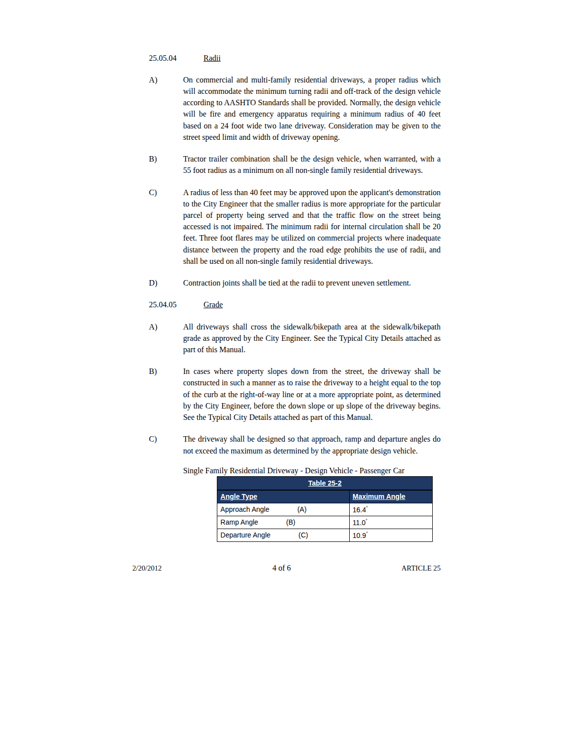25.05.04 Radii
A)
On commercial and multi-family residential driveways, a proper radius which will accommodate the minimum turning radii and off-track of the design vehicle according to AASHTO Standards shall be provided. Normally, the design vehicle will be fire and emergency apparatus requiring a minimum radius of 40 feet based on a 24 foot wide two lane driveway. Consideration may be given to the street speed limit and width of driveway opening.
B)
Tractor trailer combination shall be the design vehicle, when warranted, with a 55 foot radius as a minimum on all non-single family residential driveways.
C)
A radius of less than 40 feet may be approved upon the applicant's demonstration to the City Engineer that the smaller radius is more appropriate for the particular parcel of property being served and that the traffic flow on the street being accessed is not impaired. The minimum radii for internal circulation shall be 20 feet. Three foot flares may be utilized on commercial projects where inadequate distance between the property and the road edge prohibits the use of radii, and shall be used on all non-single family residential driveways.
D)
Contraction joints shall be tied at the radii to prevent uneven settlement.
25.04.05 Grade
A)
All driveways shall cross the sidewalk/bikepath area at the sidewalk/bikepath grade as approved by the City Engineer. See the Typical City Details attached as part of this Manual.
B)
In cases where property slopes down from the street, the driveway shall be constructed in such a manner as to raise the driveway to a height equal to the top of the curb at the right-of-way line or at a more appropriate point, as determined by the City Engineer, before the down slope or up slope of the driveway begins. See the Typical City Details attached as part of this Manual.
C)
The driveway shall be designed so that approach, ramp and departure angles do not exceed the maximum as determined by the appropriate design vehicle.
Single Family Residential Driveway - Design Vehicle - Passenger Car
Table 25-2
| Angle Type | Maximum Angle |
| --- | --- |
| Approach Angle (A) | 16.4 ° |
| Ramp Angle (B) | 11.0 ° |
| Departure Angle (C) | 10.9 ° |
2/20/2012
4 of 6
ARTICLE 25